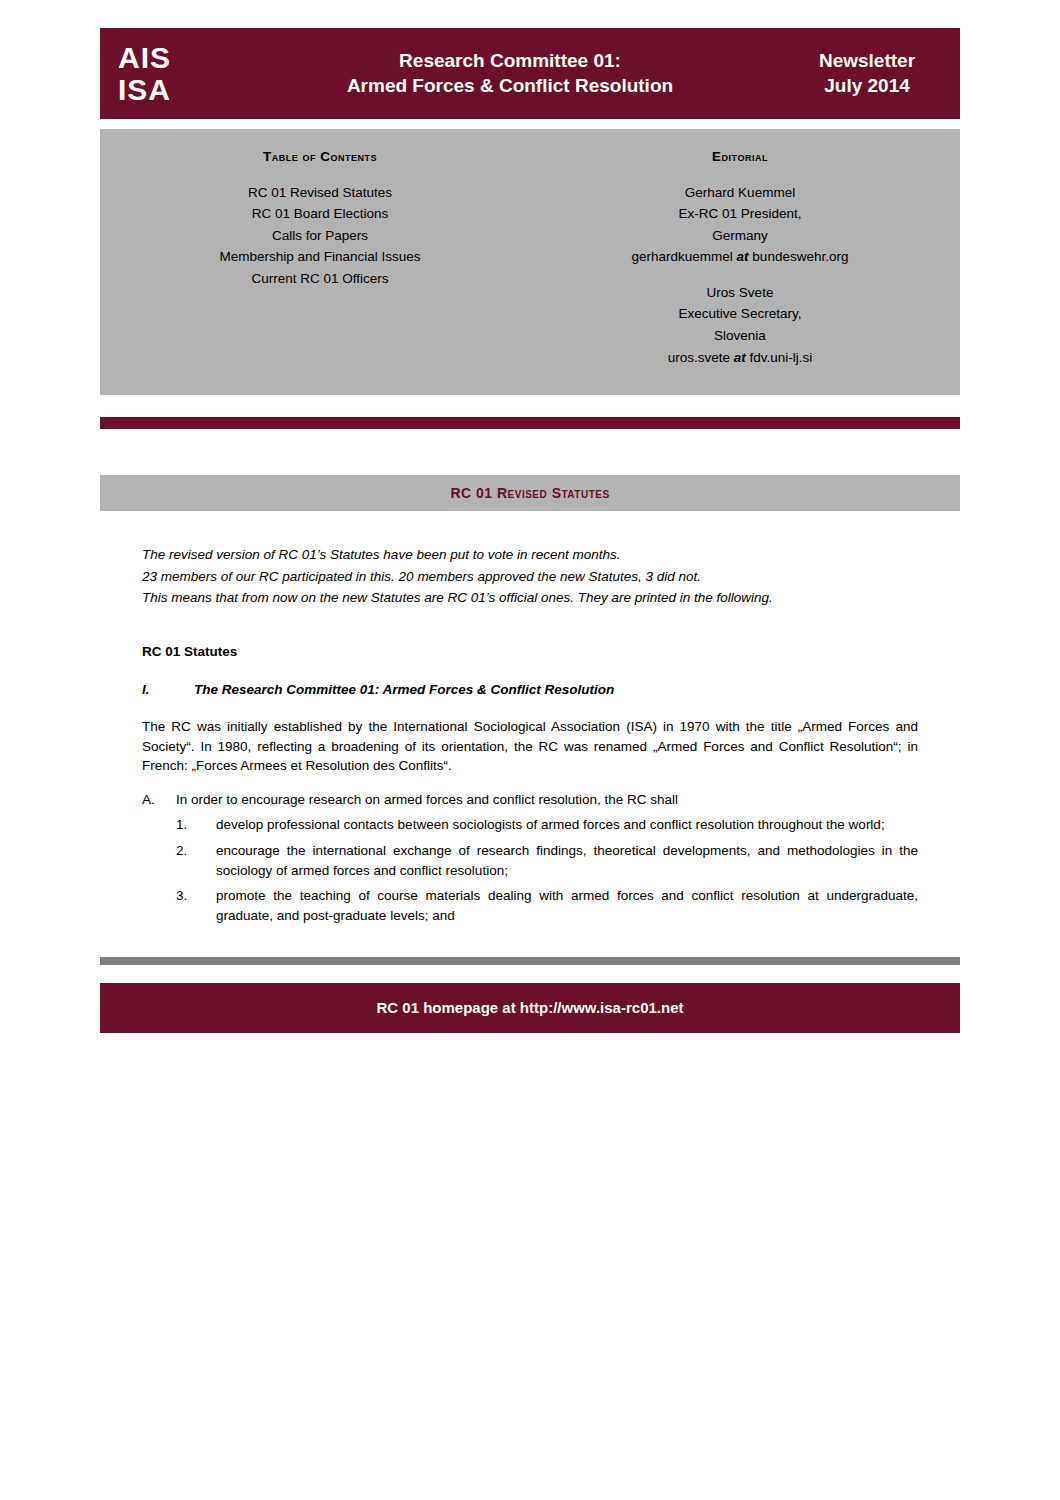AIS
ISA
Research Committee 01:
Armed Forces & Conflict Resolution
Newsletter
July 2014
Table of Contents
RC 01 Revised Statutes
RC 01 Board Elections
Calls for Papers
Membership and Financial Issues
Current RC 01 Officers
Editorial
Gerhard Kuemmel
Ex-RC 01 President,
Germany
gerhardkuemmel at bundeswehr.org
Uros Svete
Executive Secretary,
Slovenia
uros.svete at fdv.uni-lj.si
RC 01 Revised Statutes
The revised version of RC 01’s Statutes have been put to vote in recent months.
23 members of our RC participated in this. 20 members approved the new Statutes, 3 did not.
This means that from now on the new Statutes are RC 01’s official ones. They are printed in the following.
RC 01 Statutes
I. The Research Committee 01: Armed Forces & Conflict Resolution
The RC was initially established by the International Sociological Association (ISA) in 1970 with the title „Armed Forces and Society“. In 1980, reflecting a broadening of its orientation, the RC was renamed „Armed Forces and Conflict Resolution“; in French: „Forces Armees et Resolution des Conflits“.
A. In order to encourage research on armed forces and conflict resolution, the RC shall
1. develop professional contacts between sociologists of armed forces and conflict resolution throughout the world;
2. encourage the international exchange of research findings, theoretical developments, and methodologies in the sociology of armed forces and conflict resolution;
3. promote the teaching of course materials dealing with armed forces and conflict resolution at undergraduate, graduate, and post-graduate levels; and
RC 01 homepage at http://www.isa-rc01.net